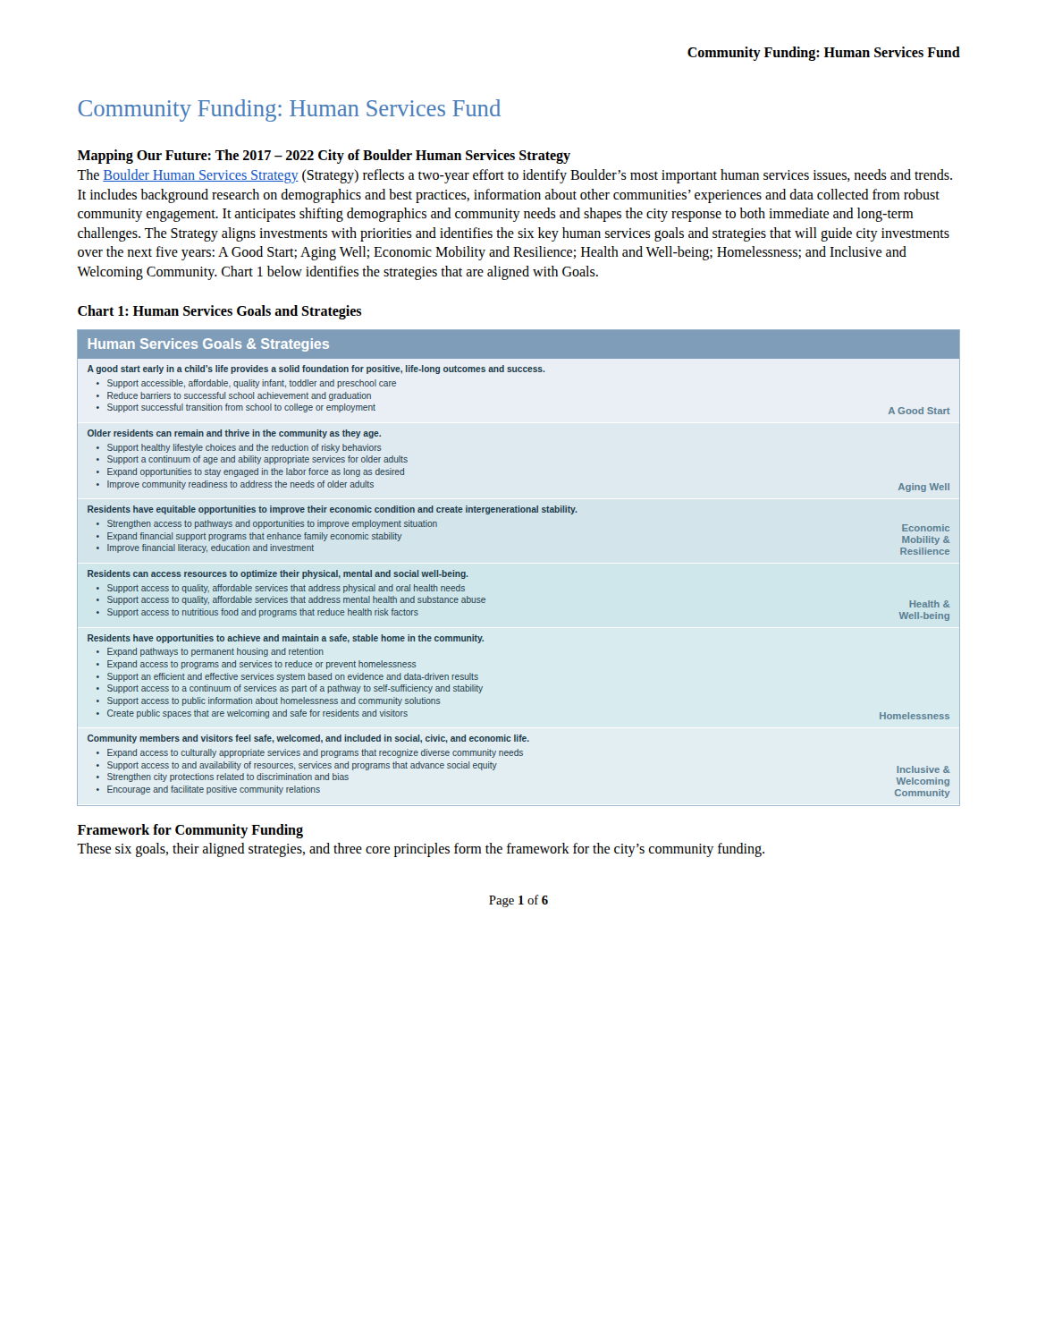Community Funding: Human Services Fund
Community Funding: Human Services Fund
Mapping Our Future: The 2017 – 2022 City of Boulder Human Services Strategy
The Boulder Human Services Strategy (Strategy) reflects a two-year effort to identify Boulder’s most important human services issues, needs and trends. It includes background research on demographics and best practices, information about other communities’ experiences and data collected from robust community engagement. It anticipates shifting demographics and community needs and shapes the city response to both immediate and long-term challenges. The Strategy aligns investments with priorities and identifies the six key human services goals and strategies that will guide city investments over the next five years: A Good Start; Aging Well; Economic Mobility and Resilience; Health and Well-being; Homelessness; and Inclusive and Welcoming Community. Chart 1 below identifies the strategies that are aligned with Goals.
Chart 1: Human Services Goals and Strategies
Human Services Goals & Strategies
A good start early in a child’s life provides a solid foundation for positive, life-long outcomes and success.
Support accessible, affordable, quality infant, toddler and preschool care
Reduce barriers to successful school achievement and graduation
Support successful transition from school to college or employment
A Good Start
Older residents can remain and thrive in the community as they age.
Support healthy lifestyle choices and the reduction of risky behaviors
Support a continuum of age and ability appropriate services for older adults
Expand opportunities to stay engaged in the labor force as long as desired
Improve community readiness to address the needs of older adults
Aging Well
Residents have equitable opportunities to improve their economic condition and create intergenerational stability.
Strengthen access to pathways and opportunities to improve employment situation
Expand financial support programs that enhance family economic stability
Improve financial literacy, education and investment
Economic
Mobility &
Resilience
Residents can access resources to optimize their physical, mental and social well-being.
Support access to quality, affordable services that address physical and oral health needs
Support access to quality, affordable services that address mental health and substance abuse
Support access to nutritious food and programs that reduce health risk factors
Health &
Well-being
Residents have opportunities to achieve and maintain a safe, stable home in the community.
Expand pathways to permanent housing and retention
Expand access to programs and services to reduce or prevent homelessness
Support an efficient and effective services system based on evidence and data-driven results
Support access to a continuum of services as part of a pathway to self-sufficiency and stability
Support access to public information about homelessness and community solutions
Create public spaces that are welcoming and safe for residents and visitors
Homelessness
Community members and visitors feel safe, welcomed, and included in social, civic, and economic life.
Expand access to culturally appropriate services and programs that recognize diverse community needs
Support access to and availability of resources, services and programs that advance social equity
Strengthen city protections related to discrimination and bias
Encourage and facilitate positive community relations
Inclusive &
Welcoming
Community
Framework for Community Funding
These six goals, their aligned strategies, and three core principles form the framework for the city’s community funding.
Page 1 of 6